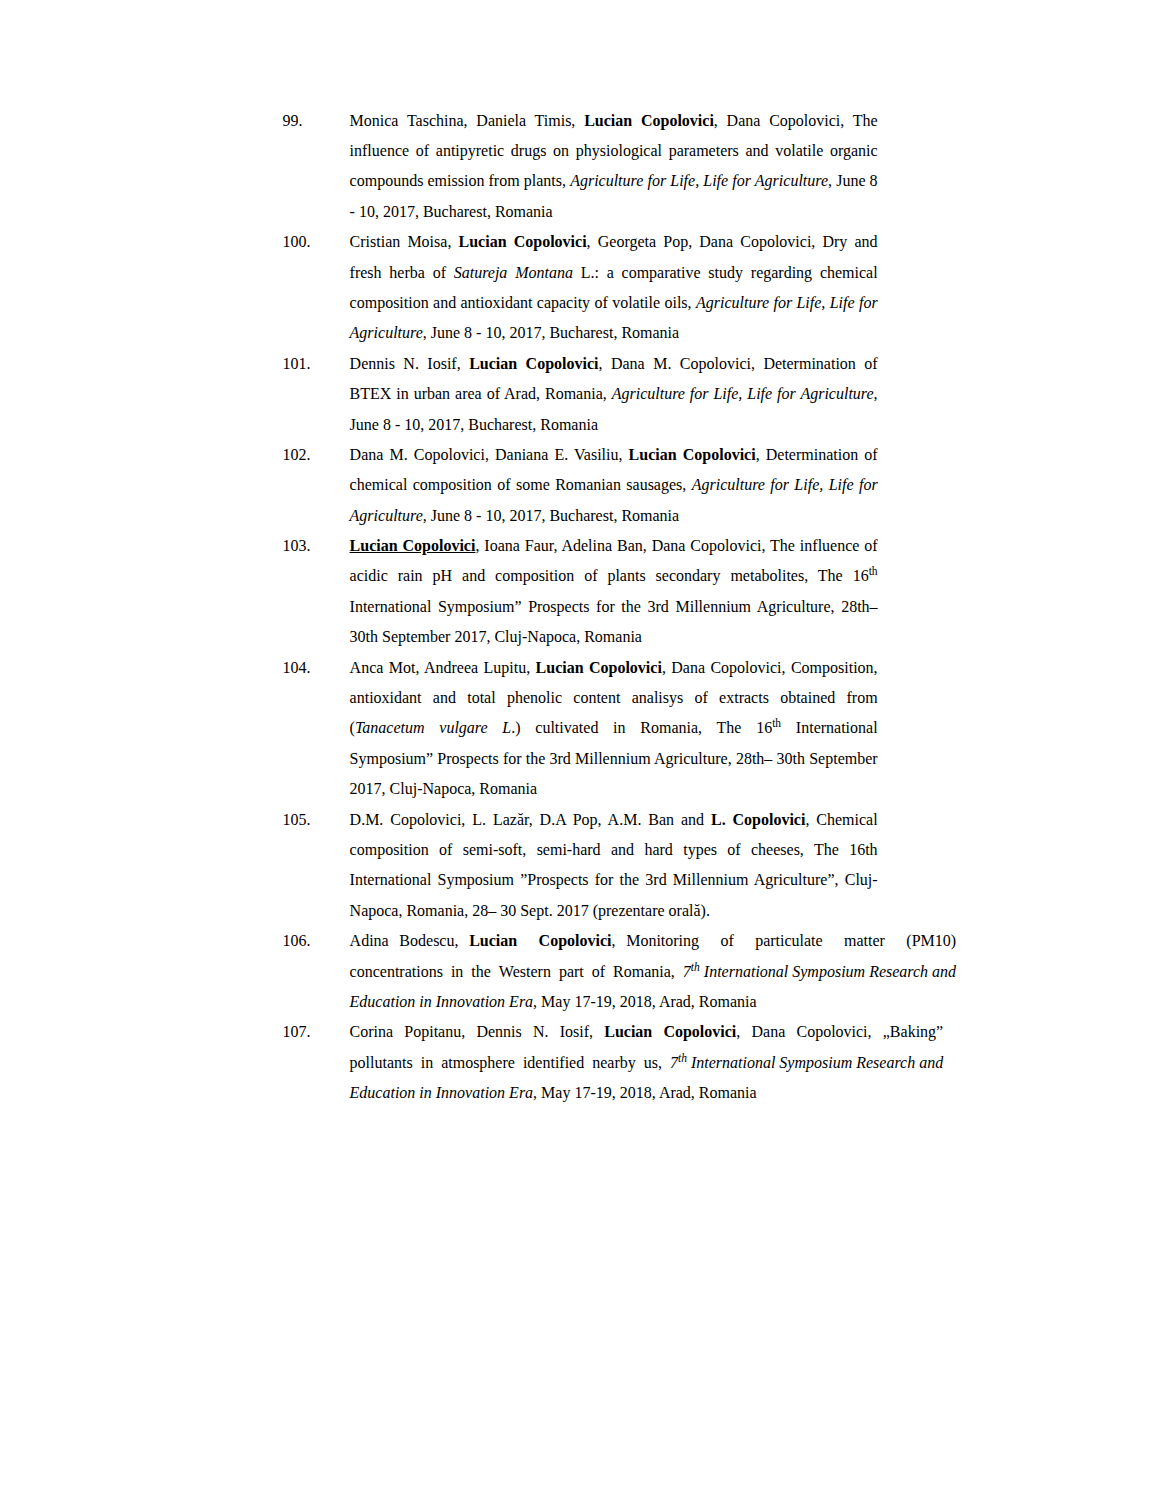99. Monica Taschina, Daniela Timis, Lucian Copolovici, Dana Copolovici, The influence of antipyretic drugs on physiological parameters and volatile organic compounds emission from plants, Agriculture for Life, Life for Agriculture, June 8 - 10, 2017, Bucharest, Romania
100. Cristian Moisa, Lucian Copolovici, Georgeta Pop, Dana Copolovici, Dry and fresh herba of Satureja Montana L.: a comparative study regarding chemical composition and antioxidant capacity of volatile oils, Agriculture for Life, Life for Agriculture, June 8 - 10, 2017, Bucharest, Romania
101. Dennis N. Iosif, Lucian Copolovici, Dana M. Copolovici, Determination of BTEX in urban area of Arad, Romania, Agriculture for Life, Life for Agriculture, June 8 - 10, 2017, Bucharest, Romania
102. Dana M. Copolovici, Daniana E. Vasiliu, Lucian Copolovici, Determination of chemical composition of some Romanian sausages, Agriculture for Life, Life for Agriculture, June 8 - 10, 2017, Bucharest, Romania
103. Lucian Copolovici, Ioana Faur, Adelina Ban, Dana Copolovici, The influence of acidic rain pH and composition of plants secondary metabolites, The 16th International Symposium” Prospects for the 3rd Millennium Agriculture, 28th– 30th September 2017, Cluj-Napoca, Romania
104. Anca Mot, Andreea Lupitu, Lucian Copolovici, Dana Copolovici, Composition, antioxidant and total phenolic content analisys of extracts obtained from (Tanacetum vulgare L.) cultivated in Romania, The 16th International Symposium” Prospects for the 3rd Millennium Agriculture, 28th– 30th September 2017, Cluj-Napoca, Romania
105. D.M. Copolovici, L. Lazăr, D.A Pop, A.M. Ban and L. Copolovici, Chemical composition of semi-soft, semi-hard and hard types of cheeses, The 16th International Symposium ”Prospects for the 3rd Millennium Agriculture”, Cluj-Napoca, Romania, 28– 30 Sept. 2017 (prezentare orală).
106. Adina Bodescu, Lucian Copolovici, Monitoring of particulate matter (PM10) concentrations in the Western part of Romania, 7th International Symposium Research and Education in Innovation Era, May 17-19, 2018, Arad, Romania
107. Corina Popitanu, Dennis N. Iosif, Lucian Copolovici, Dana Copolovici, „Baking” pollutants in atmosphere identified nearby us, 7th International Symposium Research and Education in Innovation Era, May 17-19, 2018, Arad, Romania